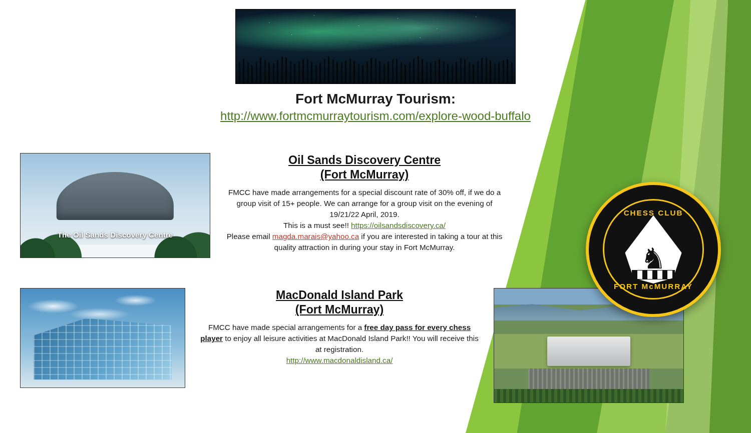Fort McMurray Tourism:
http://www.fortmcmurraytourism.com/explore-wood-buffalo
The Oil Sands Discovery Centre
Oil Sands Discovery Centre
(Fort McMurray)
FMCC have made arrangements for a special discount rate of 30% off, if we do a group visit of 15+ people. We can arrange for a group visit on the evening of 19/21/22 April, 2019.
This is a must see!! https://oilsandsdiscovery.ca/
Please email magda.marais@yahoo.ca if you are interested in taking a tour at this quality attraction in during your stay in Fort McMurray.
MacDonald Island Park
(Fort McMurray)
FMCC have made special arrangements for a free day pass for every chess player to enjoy all leisure activities at MacDonald Island Park!! You will receive this at registration.
http://www.macdonaldisland.ca/
CHESS CLUB
♞
FORT McMURRAY